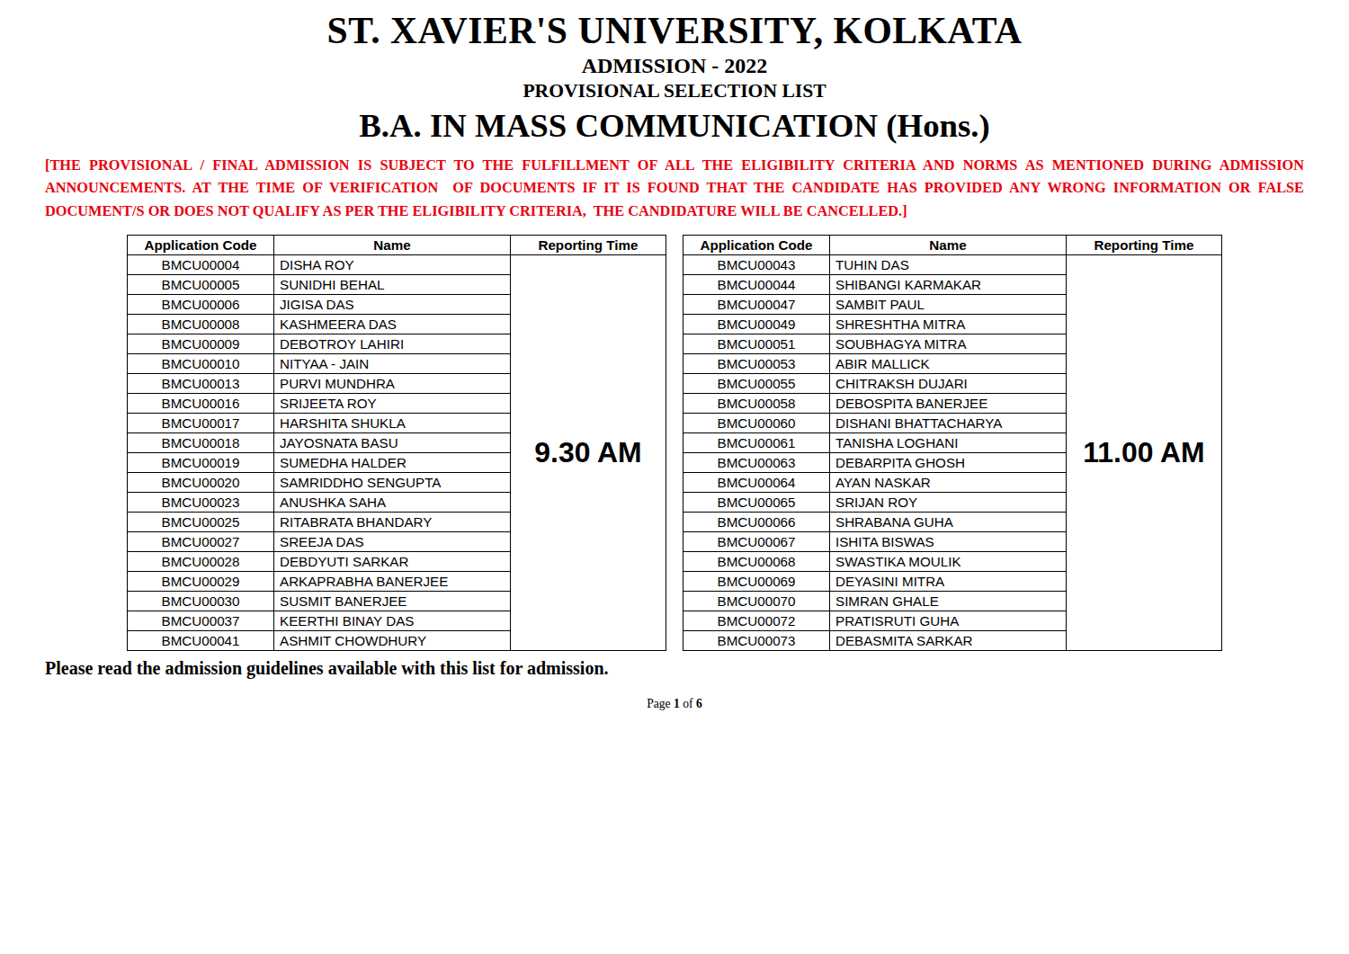ST. XAVIER'S UNIVERSITY, KOLKATA
ADMISSION - 2022
PROVISIONAL SELECTION LIST
B.A. IN MASS COMMUNICATION (Hons.)
[THE PROVISIONAL / FINAL ADMISSION IS SUBJECT TO THE FULFILLMENT OF ALL THE ELIGIBILITY CRITERIA AND NORMS AS MENTIONED DURING ADMISSION ANNOUNCEMENTS. AT THE TIME OF VERIFICATION OF DOCUMENTS IF IT IS FOUND THAT THE CANDIDATE HAS PROVIDED ANY WRONG INFORMATION OR FALSE DOCUMENT/S OR DOES NOT QUALIFY AS PER THE ELIGIBILITY CRITERIA, THE CANDIDATURE WILL BE CANCELLED.]
| Application Code | Name | Reporting Time |
| --- | --- | --- |
| BMCU00004 | DISHA ROY | 9.30 AM |
| BMCU00005 | SUNIDHI BEHAL |
| BMCU00006 | JIGISA DAS |
| BMCU00008 | KASHMEERA DAS |
| BMCU00009 | DEBOTROY LAHIRI |
| BMCU00010 | NITYAA - JAIN |
| BMCU00013 | PURVI MUNDHRA |
| BMCU00016 | SRIJEETA ROY |
| BMCU00017 | HARSHITA SHUKLA |
| BMCU00018 | JAYOSNATA BASU |
| BMCU00019 | SUMEDHA HALDER |
| BMCU00020 | SAMRIDDHO SENGUPTA |
| BMCU00023 | ANUSHKA SAHA |
| BMCU00025 | RITABRATA BHANDARY |
| BMCU00027 | SREEJA DAS |
| BMCU00028 | DEBDYUTI SARKAR |
| BMCU00029 | ARKAPRABHA BANERJEE |
| BMCU00030 | SUSMIT BANERJEE |
| BMCU00037 | KEERTHI BINAY DAS |
| BMCU00041 | ASHMIT CHOWDHURY |
| Application Code | Name | Reporting Time |
| --- | --- | --- |
| BMCU00043 | TUHIN DAS | 11.00 AM |
| BMCU00044 | SHIBANGI KARMAKAR |
| BMCU00047 | SAMBIT PAUL |
| BMCU00049 | SHRESHTHA MITRA |
| BMCU00051 | SOUBHAGYA MITRA |
| BMCU00053 | ABIR MALLICK |
| BMCU00055 | CHITRAKSH DUJARI |
| BMCU00058 | DEBOSPITA BANERJEE |
| BMCU00060 | DISHANI BHATTACHARYA |
| BMCU00061 | TANISHA LOGHANI |
| BMCU00063 | DEBARPITA GHOSH |
| BMCU00064 | AYAN NASKAR |
| BMCU00065 | SRIJAN ROY |
| BMCU00066 | SHRABANA GUHA |
| BMCU00067 | ISHITA BISWAS |
| BMCU00068 | SWASTIKA MOULIK |
| BMCU00069 | DEYASINI MITRA |
| BMCU00070 | SIMRAN GHALE |
| BMCU00072 | PRATISRUTI GUHA |
| BMCU00073 | DEBASMITA SARKAR |
Please read the admission guidelines available with this list for admission.
Page 1 of 6